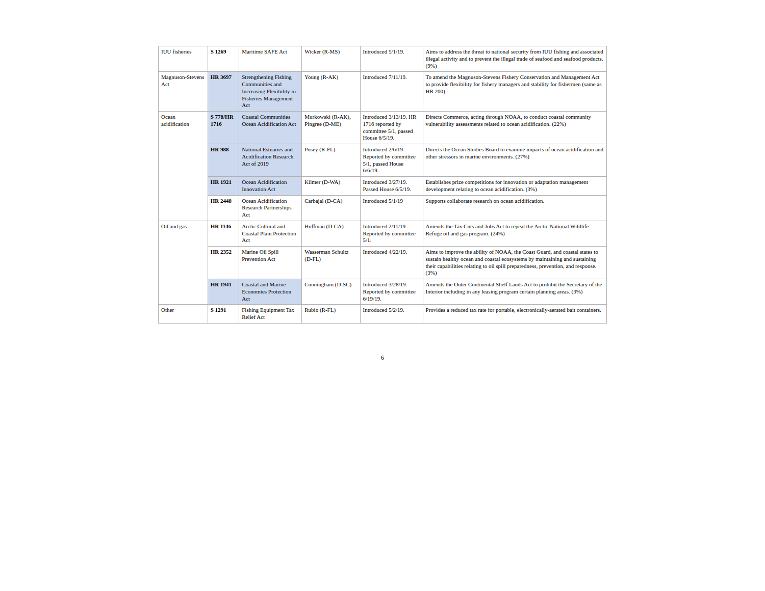| IUU fisheries | S 1269 | Maritime SAFE Act | Wicker (R-MS) | Introduced 5/1/19. | Aims to address the threat to national security from IUU fishing and associated illegal activity and to prevent the illegal trade of seafood and seafood products. (9%) |
| Magnuson-Stevens Act | HR 3697 | Strengthening Fishing Communities and Increasing Flexibility in Fisheries Management Act | Young (R-AK) | Introduced 7/11/19. | To amend the Magnuson-Stevens Fishery Conservation and Management Act to provide flexibility for fishery managers and stability for fishermen (same as HR 200) |
| Ocean acidification | S 778/HR 1716 | Coastal Communities Ocean Acidification Act | Murkowski (R-AK), Pingree (D-ME) | Introduced 3/13/19. HR 1716 reported by committee 5/1, passed House 6/5/19. | Directs Commerce, acting through NOAA, to conduct coastal community vulnerability assessments related to ocean acidification. (22%) |
| HR 988 | National Estuaries and Acidification Research Act of 2019 | Posey (R-FL) | Introduced 2/6/19. Reported by committee 5/1, passed House 6/6/19. | Directs the Ocean Studies Board to examine impacts of ocean acidification and other stressors in marine environments. (27%) |
| HR 1921 | Ocean Acidification Innovation Act | Kilmer (D-WA) | Introduced 3/27/19. Passed House 6/5/19. | Establishes prize competitions for innovation or adaptation management development relating to ocean acidification. (3%) |
| HR 2448 | Ocean Acidification Research Partnerships Act | Carbajal (D-CA) | Introduced 5/1/19 | Supports collaborate research on ocean acidification. |
| Oil and gas | HR 1146 | Arctic Cultural and Coastal Plain Protection Act | Huffman (D-CA) | Introduced 2/11/19. Reported by committee 5/1. | Amends the Tax Cuts and Jobs Act to repeal the Arctic National Wildlife Refuge oil and gas program. (24%) |
| HR 2352 | Marine Oil Spill Prevention Act | Wasserman Schultz (D-FL) | Introduced 4/22/19. | Aims to improve the ability of NOAA, the Coast Guard, and coastal states to sustain healthy ocean and coastal ecosystems by maintaining and sustaining their capabilities relating to oil spill preparedness, prevention, and response. (3%) |
| HR 1941 | Coastal and Marine Economies Protection Act | Cunningham (D-SC) | Introduced 3/28/19. Reported by committee 6/19/19. | Amends the Outer Continental Shelf Lands Act to prohibit the Secretary of the Interior including in any leasing program certain planning areas. (3%) |
| Other | S 1291 | Fishing Equipment Tax Relief Act | Rubio (R-FL) | Introduced 5/2/19. | Provides a reduced tax rate for portable, electronically-aerated bait containers. |
6